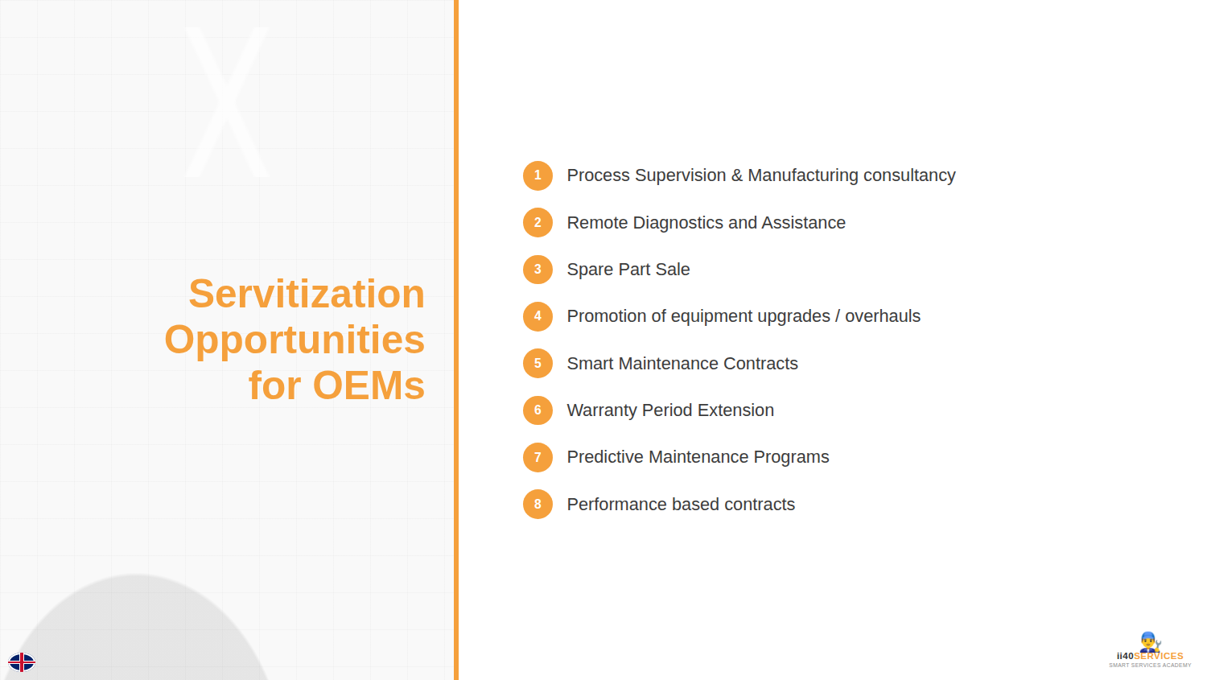Servitization
Opportunities
for OEMs
1 Process Supervision & Manufacturing consultancy
2 Remote Diagnostics and Assistance
3 Spare Part Sale
4 Promotion of equipment upgrades / overhauls
5 Smart Maintenance Contracts
6 Warranty Period Extension
7 Predictive Maintenance Programs
8 Performance based contracts
👨‍🔧
ii40 SERVICES
SMART SERVICES ACADEMY